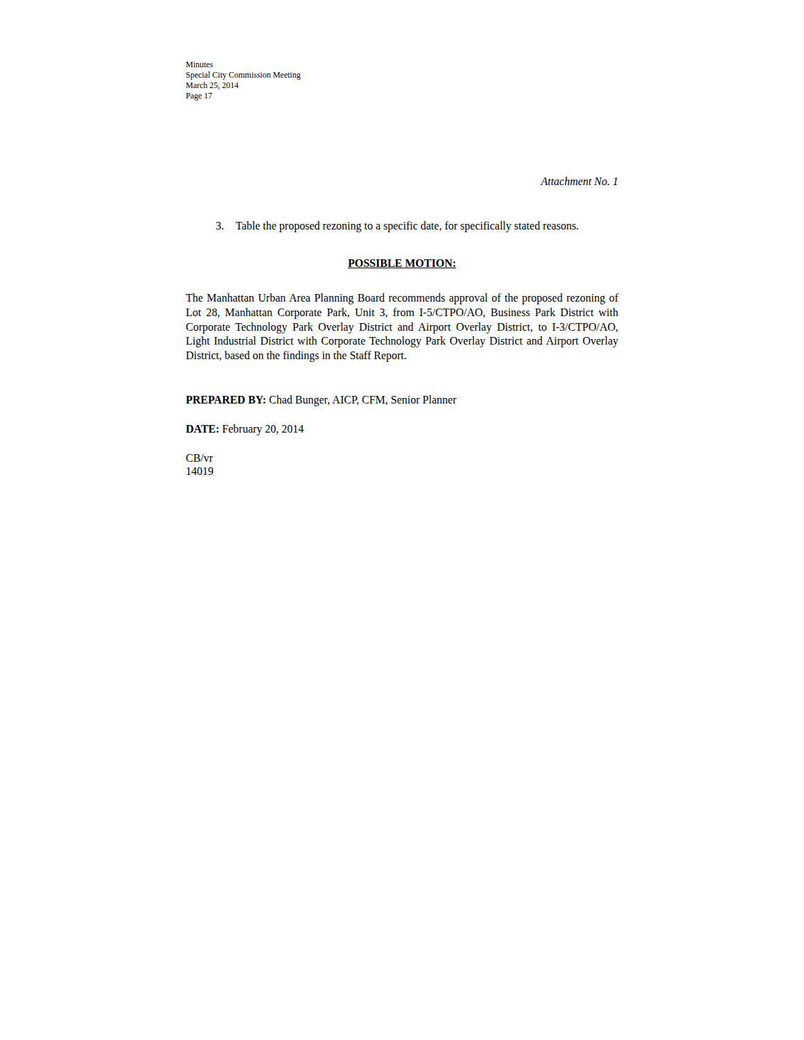Minutes
Special City Commission Meeting
March 25, 2014
Page 17
Attachment No. 1
3. Table the proposed rezoning to a specific date, for specifically stated reasons.
POSSIBLE MOTION:
The Manhattan Urban Area Planning Board recommends approval of the proposed rezoning of Lot 28, Manhattan Corporate Park, Unit 3, from I-5/CTPO/AO, Business Park District with Corporate Technology Park Overlay District and Airport Overlay District, to I-3/CTPO/AO, Light Industrial District with Corporate Technology Park Overlay District and Airport Overlay District, based on the findings in the Staff Report.
PREPARED BY: Chad Bunger, AICP, CFM, Senior Planner
DATE: February 20, 2014
CB/vr
14019